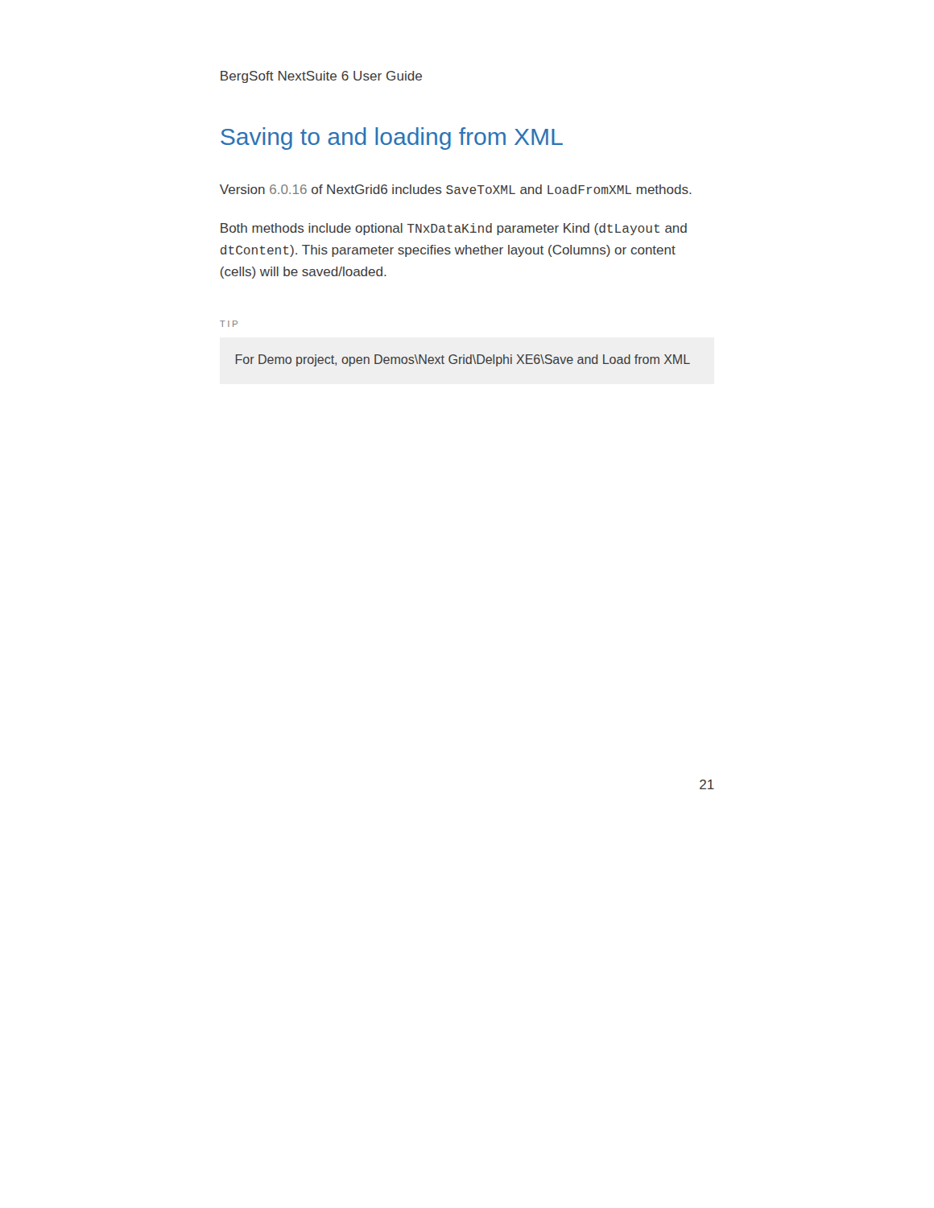BergSoft NextSuite 6 User Guide
Saving to and loading from XML
Version 6.0.16 of NextGrid6 includes SaveToXML and LoadFromXML methods.
Both methods include optional TNxDataKind parameter Kind (dtLayout and dtContent). This parameter specifies whether layout (Columns) or content (cells) will be saved/loaded.
Tip
For Demo project, open Demos\Next Grid\Delphi XE6\Save and Load from XML
21